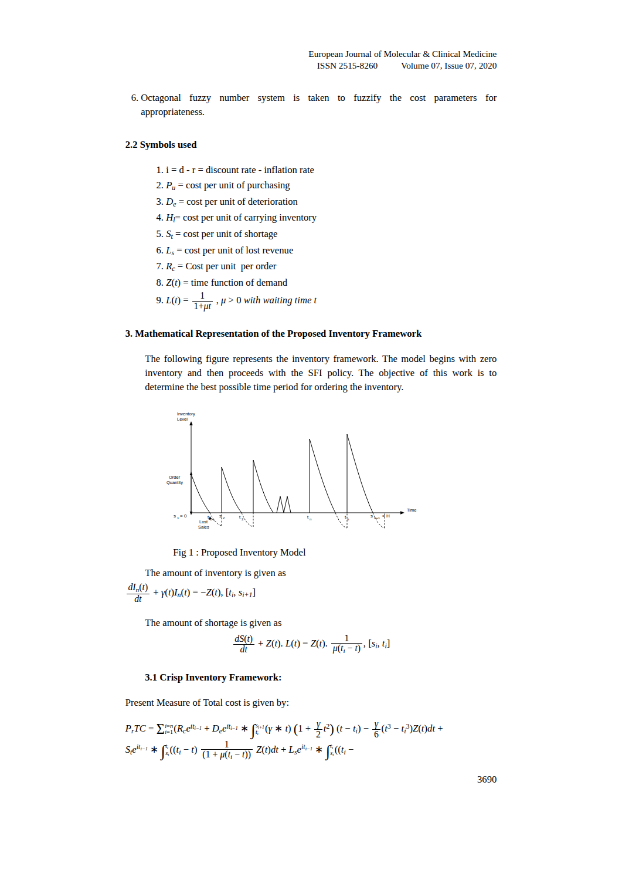European Journal of Molecular & Clinical Medicine
ISSN 2515-8260 Volume 07, Issue 07, 2020
Octagonal fuzzy number system is taken to fuzzify the cost parameters for appropriateness.
2.2 Symbols used
1. i = d - r = discount rate - inflation rate
2. Pu = cost per unit of purchasing
3. De = cost per unit of deterioration
4. Hl= cost per unit of carrying inventory
5. St = cost per unit of shortage
6. Ls = cost per unit of lost revenue
7. Rc = Cost per unit per order
8. Z(t) = time function of demand
9. L(t) = 11+μt , μ > 0 with waiting time t
3. Mathematical Representation of the Proposed Inventory Framework
The following figure represents the inventory framework. The model begins with zero inventory and then proceeds with the SFI policy. The objective of this work is to determine the best possible time period for ordering the inventory.
Inventory Level Time Order Quantity s1= 0 t1 s2 t2 tn tn sn+1= H Lost Sales
Fig 1 : Proposed Inventory Model
The amount of inventory is given as
dIn(t) dt + γ(t)In(t) = −Z(t), [ti, si+1]
The amount of shortage is given as
dS(t) dt + Z(t). L(t) = Z(t). 1 μ(ti − t), [si, ti]
3.1 Crisp Inventory Framework:
Present Measure of Total cost is given by:
PrTC = Σi=n i=1(Rceiti−1 + Deeiti−1 ∗ ∫si+1 ti(γ ∗ t) (1 + γ 2 t2) (t − ti) − γ 6(t3 − ti3)Z(t)dt +
Steiti−1 ∗ ∫ti si((ti − t) 1(1 + μ(ti − t)) Z(t)dt + Lseiti−1 ∗ ∫ti si((ti −
3690